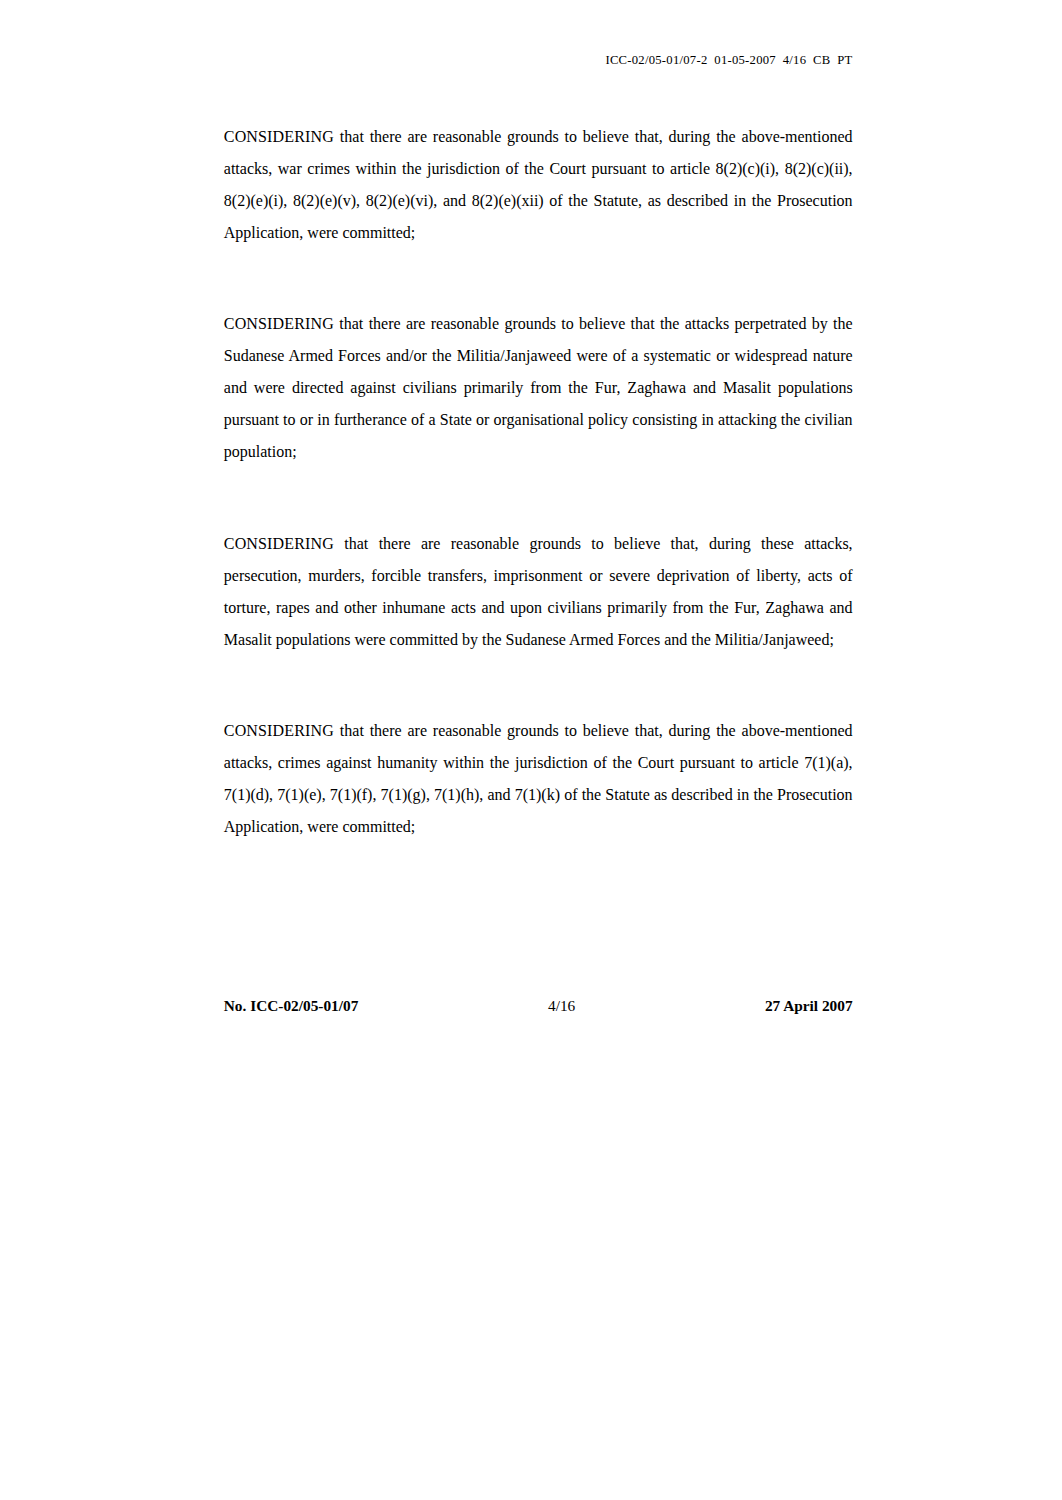ICC-02/05-01/07-2 01-05-2007 4/16 CB PT
CONSIDERING that there are reasonable grounds to believe that, during the above-mentioned attacks, war crimes within the jurisdiction of the Court pursuant to article 8(2)(c)(i), 8(2)(c)(ii), 8(2)(e)(i), 8(2)(e)(v), 8(2)(e)(vi), and 8(2)(e)(xii) of the Statute, as described in the Prosecution Application, were committed;
CONSIDERING that there are reasonable grounds to believe that the attacks perpetrated by the Sudanese Armed Forces and/or the Militia/Janjaweed were of a systematic or widespread nature and were directed against civilians primarily from the Fur, Zaghawa and Masalit populations pursuant to or in furtherance of a State or organisational policy consisting in attacking the civilian population;
CONSIDERING that there are reasonable grounds to believe that, during these attacks, persecution, murders, forcible transfers, imprisonment or severe deprivation of liberty, acts of torture, rapes and other inhumane acts and upon civilians primarily from the Fur, Zaghawa and Masalit populations were committed by the Sudanese Armed Forces and the Militia/Janjaweed;
CONSIDERING that there are reasonable grounds to believe that, during the above-mentioned attacks, crimes against humanity within the jurisdiction of the Court pursuant to article 7(1)(a), 7(1)(d), 7(1)(e), 7(1)(f), 7(1)(g), 7(1)(h), and 7(1)(k) of the Statute as described in the Prosecution Application, were committed;
No. ICC-02/05-01/07 4/16 27 April 2007